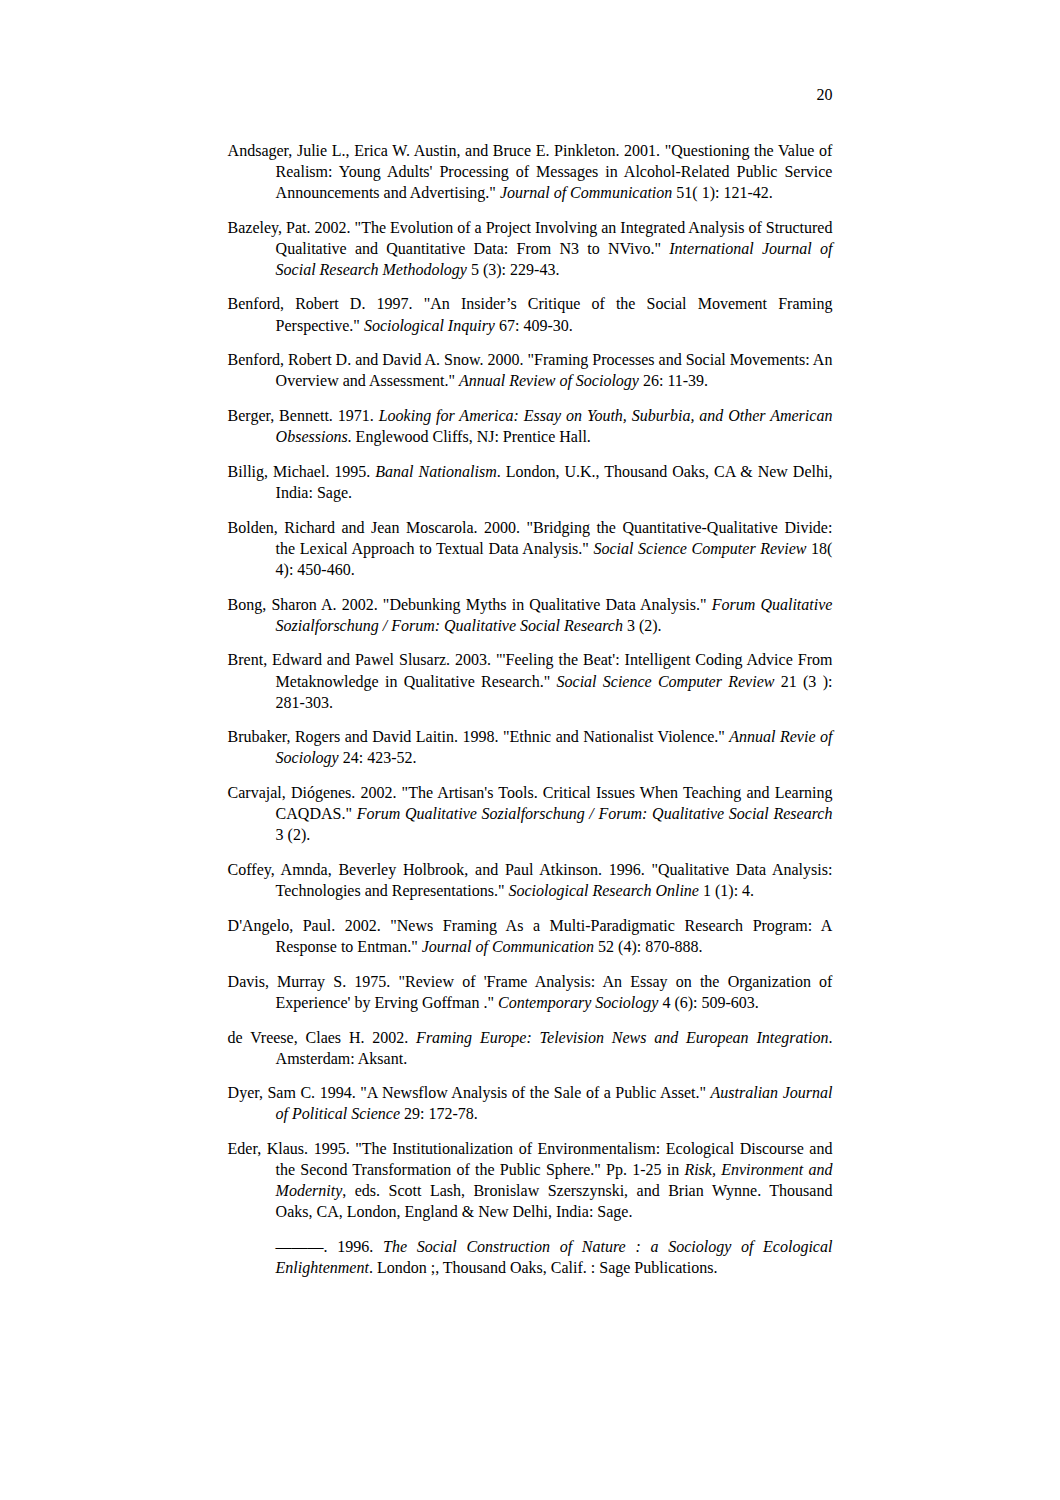20
Andsager, Julie L., Erica W. Austin, and Bruce E. Pinkleton. 2001. "Questioning the Value of Realism: Young Adults' Processing of Messages in Alcohol-Related Public Service Announcements and Advertising." Journal of Communication 51( 1): 121-42.
Bazeley, Pat. 2002. "The Evolution of a Project Involving an Integrated Analysis of Structured Qualitative and Quantitative Data: From N3 to NVivo." International Journal of Social Research Methodology 5 (3): 229-43.
Benford, Robert D. 1997. "An Insider’s Critique of the Social Movement Framing Perspective." Sociological Inquiry 67: 409-30.
Benford, Robert D. and David A. Snow. 2000. "Framing Processes and Social Movements: An Overview and Assessment." Annual Review of Sociology 26: 11-39.
Berger, Bennett. 1971. Looking for America: Essay on Youth, Suburbia, and Other American Obsessions. Englewood Cliffs, NJ: Prentice Hall.
Billig, Michael. 1995. Banal Nationalism. London, U.K., Thousand Oaks, CA & New Delhi, India: Sage.
Bolden, Richard and Jean Moscarola. 2000. "Bridging the Quantitative-Qualitative Divide: the Lexical Approach to Textual Data Analysis." Social Science Computer Review 18( 4): 450-460.
Bong, Sharon A. 2002. "Debunking Myths in Qualitative Data Analysis." Forum Qualitative Sozialforschung / Forum: Qualitative Social Research 3 (2).
Brent, Edward and Pawel Slusarz. 2003. "'Feeling the Beat': Intelligent Coding Advice From Metaknowledge in Qualitative Research." Social Science Computer Review 21 (3 ): 281-303.
Brubaker, Rogers and David Laitin. 1998. "Ethnic and Nationalist Violence." Annual Revie of Sociology 24: 423-52.
Carvajal, Diógenes. 2002. "The Artisan's Tools. Critical Issues When Teaching and Learning CAQDAS." Forum Qualitative Sozialforschung / Forum: Qualitative Social Research 3 (2).
Coffey, Amnda, Beverley Holbrook, and Paul Atkinson. 1996. "Qualitative Data Analysis: Technologies and Representations." Sociological Research Online 1 (1): 4.
D'Angelo, Paul. 2002. "News Framing As a Multi-Paradigmatic Research Program: A Response to Entman." Journal of Communication 52 (4): 870-888.
Davis, Murray S. 1975. "Review of 'Frame Analysis: An Essay on the Organization of Experience' by Erving Goffman ." Contemporary Sociology 4 (6): 509-603.
de Vreese, Claes H. 2002. Framing Europe: Television News and European Integration. Amsterdam: Aksant.
Dyer, Sam C. 1994. "A Newsflow Analysis of the Sale of a Public Asset." Australian Journal of Political Science 29: 172-78.
Eder, Klaus. 1995. "The Institutionalization of Environmentalism: Ecological Discourse and the Second Transformation of the Public Sphere." Pp. 1-25 in Risk, Environment and Modernity, eds. Scott Lash, Bronislaw Szerszynski, and Brian Wynne. Thousand Oaks, CA, London, England & New Delhi, India: Sage.
———. 1996. The Social Construction of Nature : a Sociology of Ecological Enlightenment. London ;, Thousand Oaks, Calif. : Sage Publications.